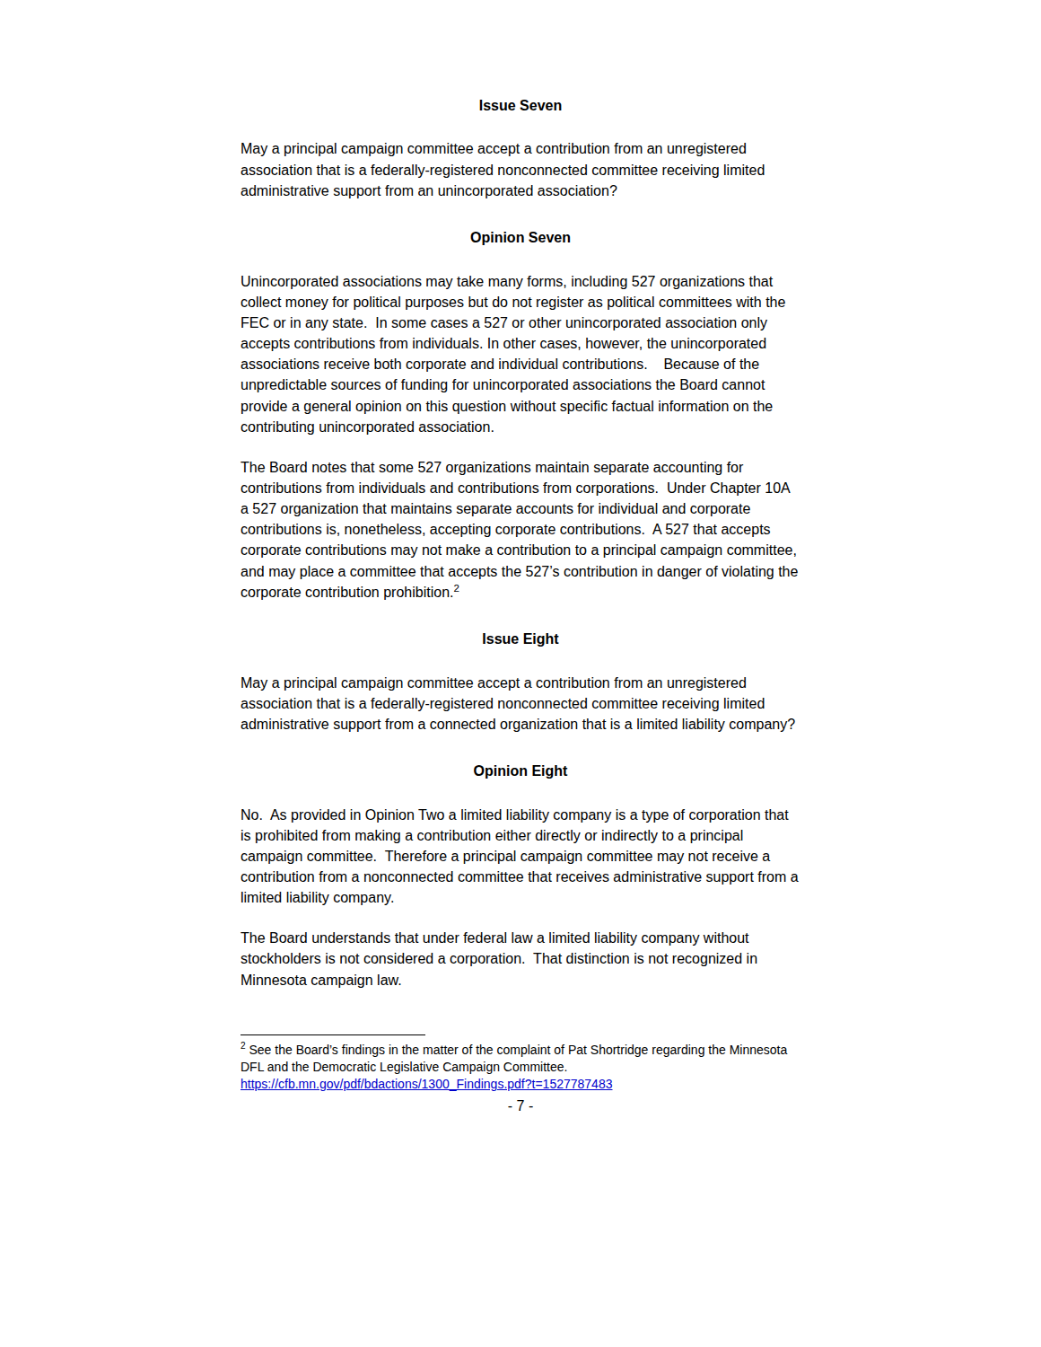Issue Seven
May a principal campaign committee accept a contribution from an unregistered association that is a federally-registered nonconnected committee receiving limited administrative support from an unincorporated association?
Opinion Seven
Unincorporated associations may take many forms, including 527 organizations that collect money for political purposes but do not register as political committees with the FEC or in any state. In some cases a 527 or other unincorporated association only accepts contributions from individuals. In other cases, however, the unincorporated associations receive both corporate and individual contributions. Because of the unpredictable sources of funding for unincorporated associations the Board cannot provide a general opinion on this question without specific factual information on the contributing unincorporated association.
The Board notes that some 527 organizations maintain separate accounting for contributions from individuals and contributions from corporations. Under Chapter 10A a 527 organization that maintains separate accounts for individual and corporate contributions is, nonetheless, accepting corporate contributions. A 527 that accepts corporate contributions may not make a contribution to a principal campaign committee, and may place a committee that accepts the 527’s contribution in danger of violating the corporate contribution prohibition.2
Issue Eight
May a principal campaign committee accept a contribution from an unregistered association that is a federally-registered nonconnected committee receiving limited administrative support from a connected organization that is a limited liability company?
Opinion Eight
No. As provided in Opinion Two a limited liability company is a type of corporation that is prohibited from making a contribution either directly or indirectly to a principal campaign committee. Therefore a principal campaign committee may not receive a contribution from a nonconnected committee that receives administrative support from a limited liability company.
The Board understands that under federal law a limited liability company without stockholders is not considered a corporation. That distinction is not recognized in Minnesota campaign law.
2 See the Board’s findings in the matter of the complaint of Pat Shortridge regarding the Minnesota DFL and the Democratic Legislative Campaign Committee.
https://cfb.mn.gov/pdf/bdactions/1300_Findings.pdf?t=1527787483
- 7 -